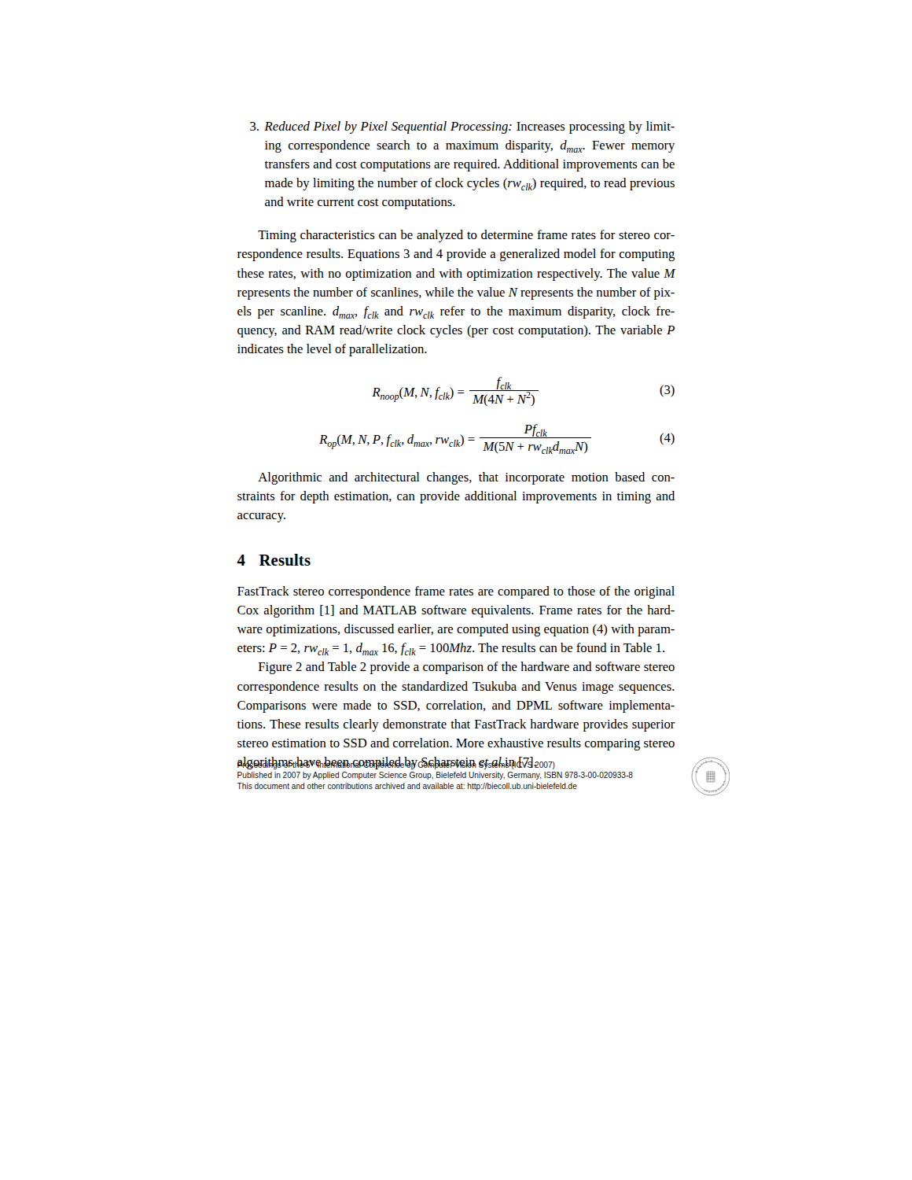3. Reduced Pixel by Pixel Sequential Processing: Increases processing by limiting correspondence search to a maximum disparity, dmax. Fewer memory transfers and cost computations are required. Additional improvements can be made by limiting the number of clock cycles (rwclk) required, to read previous and write current cost computations.
Timing characteristics can be analyzed to determine frame rates for stereo correspondence results. Equations 3 and 4 provide a generalized model for computing these rates, with no optimization and with optimization respectively. The value M represents the number of scanlines, while the value N represents the number of pixels per scanline. dmax, fclk and rwclk refer to the maximum disparity, clock frequency, and RAM read/write clock cycles (per cost computation). The variable P indicates the level of parallelization.
Rnoop(M, N, fclk) = fclk M(4N + N2) (3)
Rop(M, N, P, fclk, dmax, rwclk) = Pfclk M(5N + rwclkdmaxN) (4)
Algorithmic and architectural changes, that incorporate motion based constraints for depth estimation, can provide additional improvements in timing and accuracy.
4 Results
FastTrack stereo correspondence frame rates are compared to those of the original Cox algorithm [1] and MATLAB software equivalents. Frame rates for the hardware optimizations, discussed earlier, are computed using equation (4) with parameters: P = 2, rwclk = 1, dmax 16, fclk = 100Mhz. The results can be found in Table 1.
Figure 2 and Table 2 provide a comparison of the hardware and software stereo correspondence results on the standardized Tsukuba and Venus image sequences. Comparisons were made to SSD, correlation, and DPML software implementations. These results clearly demonstrate that FastTrack hardware provides superior stereo estimation to SSD and correlation. More exhaustive results comparing stereo algorithms have been compiled by Scharstein et al. in [7].
Proceedings of the 5th International Conference on Computer Vision Systems (ICVS 2007)
Published in 2007 by Applied Computer Science Group, Bielefeld University, Germany, ISBN 978-3-00-020933-8
This document and other contributions archived and available at: http://biecoll.ub.uni-bielefeld.de
BIELEFELD · UNIVERSITY UNIVERSITAT